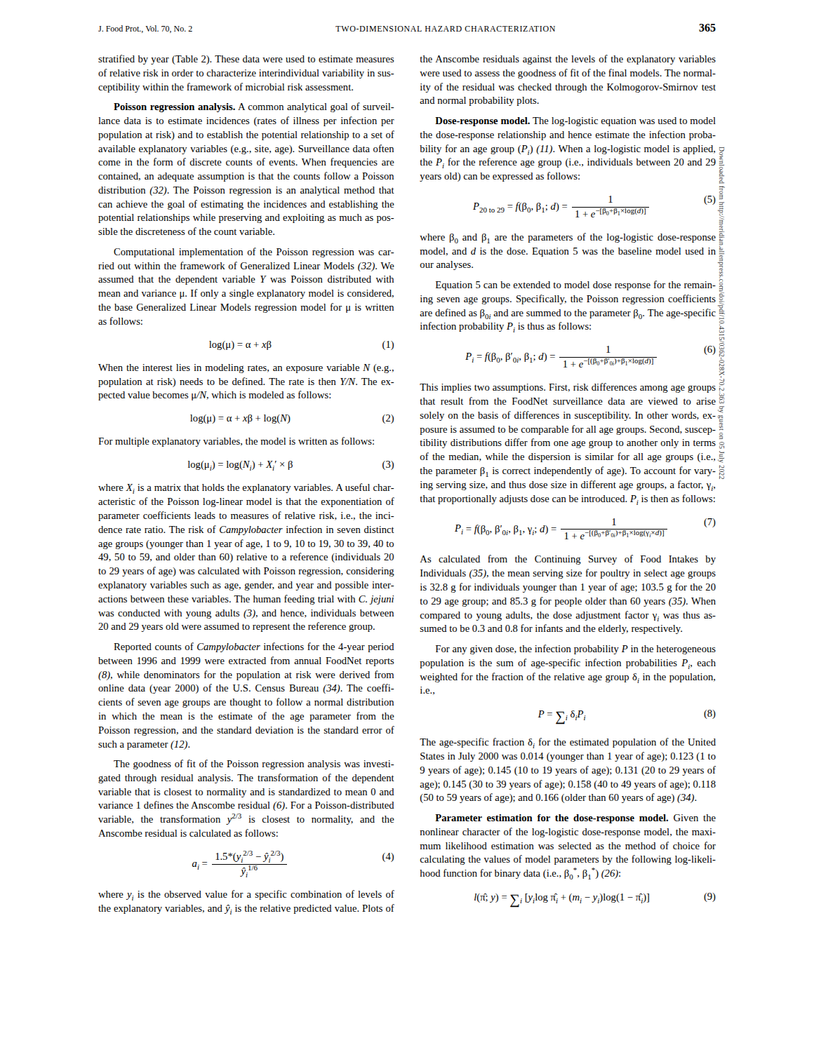J. Food Prot., Vol. 70, No. 2 TWO-DIMENSIONAL HAZARD CHARACTERIZATION 365
Downloaded from http://meridian.allenpress.com/doi/pdf/10.4315/0362-028X-70.2.363 by guest on 05 July 2022
stratified by year (Table 2). These data were used to estimate measures of relative risk in order to characterize interindividual variability in susceptibility within the framework of microbial risk assessment.
Poisson regression analysis. A common analytical goal of surveillance data is to estimate incidences (rates of illness per infection per population at risk) and to establish the potential relationship to a set of available explanatory variables (e.g., site, age). Surveillance data often come in the form of discrete counts of events. When frequencies are contained, an adequate assumption is that the counts follow a Poisson distribution (32). The Poisson regression is an analytical method that can achieve the goal of estimating the incidences and establishing the potential relationships while preserving and exploiting as much as possible the discreteness of the count variable.
Computational implementation of the Poisson regression was carried out within the framework of Generalized Linear Models (32). We assumed that the dependent variable Y was Poisson distributed with mean and variance μ. If only a single explanatory model is considered, the base Generalized Linear Models regression model for μ is written as follows:
log(μ) = α + xβ(1)
When the interest lies in modeling rates, an exposure variable N (e.g., population at risk) needs to be defined. The rate is then Y/N. The expected value becomes μ/N, which is modeled as follows:
log(μ) = α + xβ + log(N)(2)
For multiple explanatory variables, the model is written as follows:
log(μi) = log(Ni) + Xi′ × β(3)
where Xi is a matrix that holds the explanatory variables. A useful characteristic of the Poisson log-linear model is that the exponentiation of parameter coefficients leads to measures of relative risk, i.e., the incidence rate ratio. The risk of Campylobacter infection in seven distinct age groups (younger than 1 year of age, 1 to 9, 10 to 19, 30 to 39, 40 to 49, 50 to 59, and older than 60) relative to a reference (individuals 20 to 29 years of age) was calculated with Poisson regression, considering explanatory variables such as age, gender, and year and possible interactions between these variables. The human feeding trial with C. jejuni was conducted with young adults (3), and hence, individuals between 20 and 29 years old were assumed to represent the reference group.
Reported counts of Campylobacter infections for the 4-year period between 1996 and 1999 were extracted from annual FoodNet reports (8), while denominators for the population at risk were derived from online data (year 2000) of the U.S. Census Bureau (34). The coefficients of seven age groups are thought to follow a normal distribution in which the mean is the estimate of the age parameter from the Poisson regression, and the standard deviation is the standard error of such a parameter (12).
The goodness of fit of the Poisson regression analysis was investigated through residual analysis. The transformation of the dependent variable that is closest to normality and is standardized to mean 0 and variance 1 defines the Anscombe residual (6). For a Poisson-distributed variable, the transformation y2/3 is closest to normality, and the Anscombe residual is calculated as follows:
ai = 1.5*(yi2/3 − ŷi2/3) ŷi1/6(4)
where yi is the observed value for a specific combination of levels of the explanatory variables, and ŷi is the relative predicted value. Plots of the Anscombe residuals against the levels of the explanatory variables were used to assess the goodness of fit of the final models. The normality of the residual was checked through the Kolmogorov-Smirnov test and normal probability plots.
Dose-response model. The log-logistic equation was used to model the dose-response relationship and hence estimate the infection probability for an age group (Pi) (11). When a log-logistic model is applied, the Pi for the reference age group (i.e., individuals between 20 and 29 years old) can be expressed as follows:
P20 to 29 = f(β0, β1; d) = 11 + e−[β0+β1×log(d)](5)
where β0 and β1 are the parameters of the log-logistic dose-response model, and d is the dose. Equation 5 was the baseline model used in our analyses.
Equation 5 can be extended to model dose response for the remaining seven age groups. Specifically, the Poisson regression coefficients are defined as β0i and are summed to the parameter β0. The age-specific infection probability Pi is thus as follows:
Pi = f(β0, β′0i, β1; d) = 11 + e−[(β0+β′0i)+β1×log(d)](6)
This implies two assumptions. First, risk differences among age groups that result from the FoodNet surveillance data are viewed to arise solely on the basis of differences in susceptibility. In other words, exposure is assumed to be comparable for all age groups. Second, susceptibility distributions differ from one age group to another only in terms of the median, while the dispersion is similar for all age groups (i.e., the parameter β1 is correct independently of age). To account for varying serving size, and thus dose size in different age groups, a factor, γi, that proportionally adjusts dose can be introduced. Pi is then as follows:
Pi = f(β0, β′0i, β1, γi; d) = 11 + e−[(β0+β′0i)+β1×log(γi×d)](7)
As calculated from the Continuing Survey of Food Intakes by Individuals (35), the mean serving size for poultry in select age groups is 32.8 g for individuals younger than 1 year of age; 103.5 g for the 20 to 29 age group; and 85.3 g for people older than 60 years (35). When compared to young adults, the dose adjustment factor γi was thus assumed to be 0.3 and 0.8 for infants and the elderly, respectively.
For any given dose, the infection probability P in the heterogeneous population is the sum of age-specific infection probabilities Pi, each weighted for the fraction of the relative age group δi in the population, i.e.,
P = ∑i δiPi(8)
The age-specific fraction δi for the estimated population of the United States in July 2000 was 0.014 (younger than 1 year of age); 0.123 (1 to 9 years of age); 0.145 (10 to 19 years of age); 0.131 (20 to 29 years of age); 0.145 (30 to 39 years of age); 0.158 (40 to 49 years of age); 0.118 (50 to 59 years of age); and 0.166 (older than 60 years of age) (34).
Parameter estimation for the dose-response model. Given the nonlinear character of the log-logistic dose-response model, the maximum likelihood estimation was selected as the method of choice for calculating the values of model parameters by the following log-likelihood function for binary data (i.e., β0*, β1*) (26):
l(π̂; y) = ∑i [yilog π̂i + (mi − yi)log(1 − π̂i)](9)